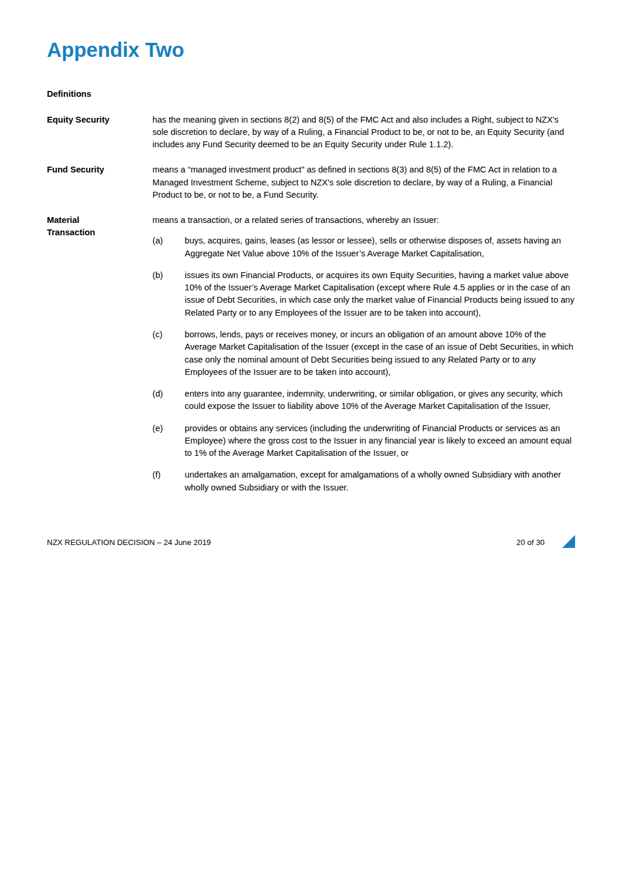Appendix Two
Definitions
Equity Security
has the meaning given in sections 8(2) and 8(5) of the FMC Act and also includes a Right, subject to NZX's sole discretion to declare, by way of a Ruling, a Financial Product to be, or not to be, an Equity Security (and includes any Fund Security deemed to be an Equity Security under Rule 1.1.2).
Fund Security
means a “managed investment product” as defined in sections 8(3) and 8(5) of the FMC Act in relation to a Managed Investment Scheme, subject to NZX's sole discretion to declare, by way of a Ruling, a Financial Product to be, or not to be, a Fund Security.
MaterialTransaction
means a transaction, or a related series of transactions, whereby an Issuer:
(a)
buys, acquires, gains, leases (as lessor or lessee), sells or otherwise disposes of, assets having an Aggregate Net Value above 10% of the Issuer’s Average Market Capitalisation,
(b)
issues its own Financial Products, or acquires its own Equity Securities, having a market value above 10% of the Issuer’s Average Market Capitalisation (except where Rule 4.5 applies or in the case of an issue of Debt Securities, in which case only the market value of Financial Products being issued to any Related Party or to any Employees of the Issuer are to be taken into account),
(c)
borrows, lends, pays or receives money, or incurs an obligation of an amount above 10% of the Average Market Capitalisation of the Issuer (except in the case of an issue of Debt Securities, in which case only the nominal amount of Debt Securities being issued to any Related Party or to any Employees of the Issuer are to be taken into account),
(d)
enters into any guarantee, indemnity, underwriting, or similar obligation, or gives any security, which could expose the Issuer to liability above 10% of the Average Market Capitalisation of the Issuer,
(e)
provides or obtains any services (including the underwriting of Financial Products or services as an Employee) where the gross cost to the Issuer in any financial year is likely to exceed an amount equal to 1% of the Average Market Capitalisation of the Issuer, or
(f)
undertakes an amalgamation, except for amalgamations of a wholly owned Subsidiary with another wholly owned Subsidiary or with the Issuer.
NZX REGULATION DECISION – 24 June 2019
20 of 30